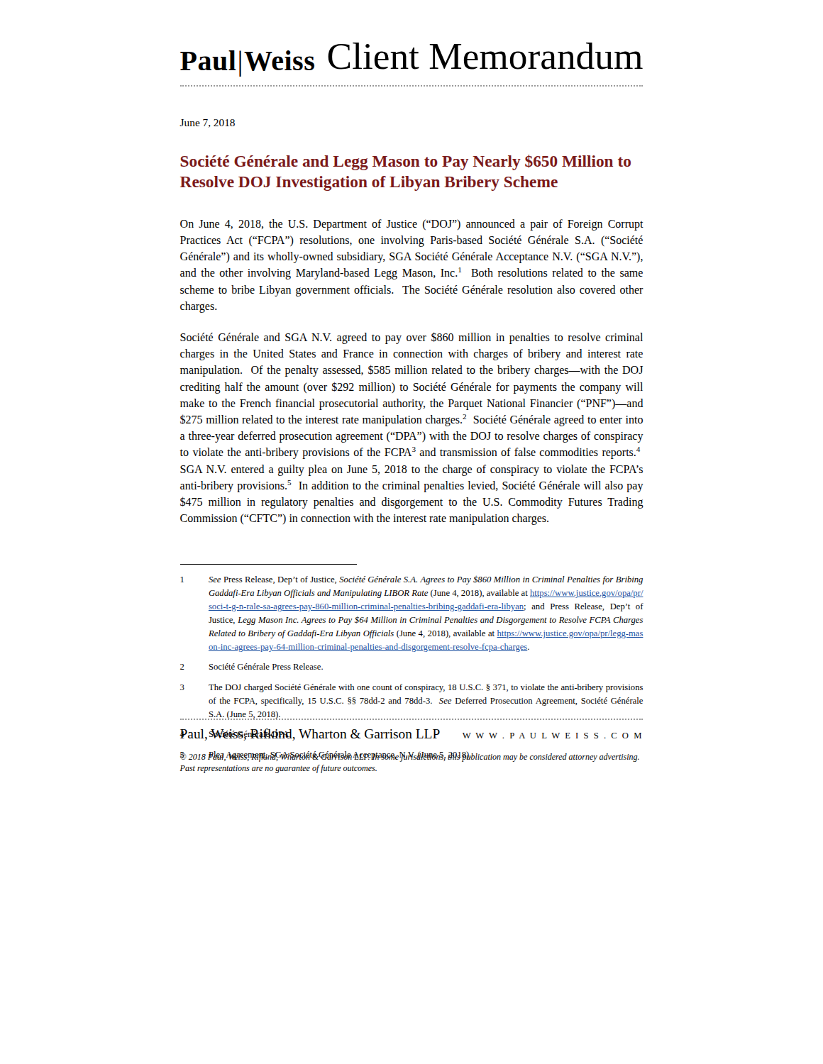Paul|Weiss
Client Memorandum
June 7, 2018
Société Générale and Legg Mason to Pay Nearly $650 Million to Resolve DOJ Investigation of Libyan Bribery Scheme
On June 4, 2018, the U.S. Department of Justice (“DOJ”) announced a pair of Foreign Corrupt Practices Act (“FCPA”) resolutions, one involving Paris-based Société Générale S.A. (“Société Générale”) and its wholly-owned subsidiary, SGA Société Générale Acceptance N.V. (“SGA N.V.”), and the other involving Maryland-based Legg Mason, Inc.1 Both resolutions related to the same scheme to bribe Libyan government officials. The Société Générale resolution also covered other charges.
Société Générale and SGA N.V. agreed to pay over $860 million in penalties to resolve criminal charges in the United States and France in connection with charges of bribery and interest rate manipulation. Of the penalty assessed, $585 million related to the bribery charges—with the DOJ crediting half the amount (over $292 million) to Société Générale for payments the company will make to the French financial prosecutorial authority, the Parquet National Financier (“PNF”)—and $275 million related to the interest rate manipulation charges.2 Société Générale agreed to enter into a three-year deferred prosecution agreement (“DPA”) with the DOJ to resolve charges of conspiracy to violate the anti-bribery provisions of the FCPA3 and transmission of false commodities reports.4 SGA N.V. entered a guilty plea on June 5, 2018 to the charge of conspiracy to violate the FCPA’s anti-bribery provisions.5 In addition to the criminal penalties levied, Société Générale will also pay $475 million in regulatory penalties and disgorgement to the U.S. Commodity Futures Trading Commission (“CFTC”) in connection with the interest rate manipulation charges.
| 1 | See Press Release, Dep’t of Justice, Société Générale S.A. Agrees to Pay $860 Million in Criminal Penalties for Bribing Gaddafi-Era Libyan Officials and Manipulating LIBOR Rate (June 4, 2018), available at https://www.justice.gov/opa/pr/soci-t-g-n-rale-sa-agrees-pay-860-million-criminal-penalties-bribing-gaddafi-era-libyan ; and Press Release, Dep’t of Justice, Legg Mason Inc. Agrees to Pay $64 Million in Criminal Penalties and Disgorgement to Resolve FCPA Charges Related to Bribery of Gaddafi-Era Libyan Officials (June 4, 2018), available at https://www.justice.gov/opa/pr/legg-mason-inc-agrees-pay-64-million-criminal-penalties-and-disgorgement-resolve-fcpa-charges . |
| 2 | Société Générale Press Release. |
| 3 | The DOJ charged Société Générale with one count of conspiracy, 18 U.S.C. § 371, to violate the anti-bribery provisions of the FCPA, specifically, 15 U.S.C. §§ 78dd-2 and 78dd-3. See Deferred Prosecution Agreement, Société Générale S.A. (June 5, 2018). |
| 4 | Société Générale DPA. |
| 5 | Plea Agreement, SGA Société Générale Acceptance, N.V. (June 5, 2018). |
Paul, Weiss, Rifkind, Wharton & Garrison LLP
W W W . P A U L W E I S S . C O M
© 2018 Paul, Weiss, Rifkind, Wharton & Garrison LLP. In some jurisdictions, this publication may be considered attorney advertising.
Past representations are no guarantee of future outcomes.